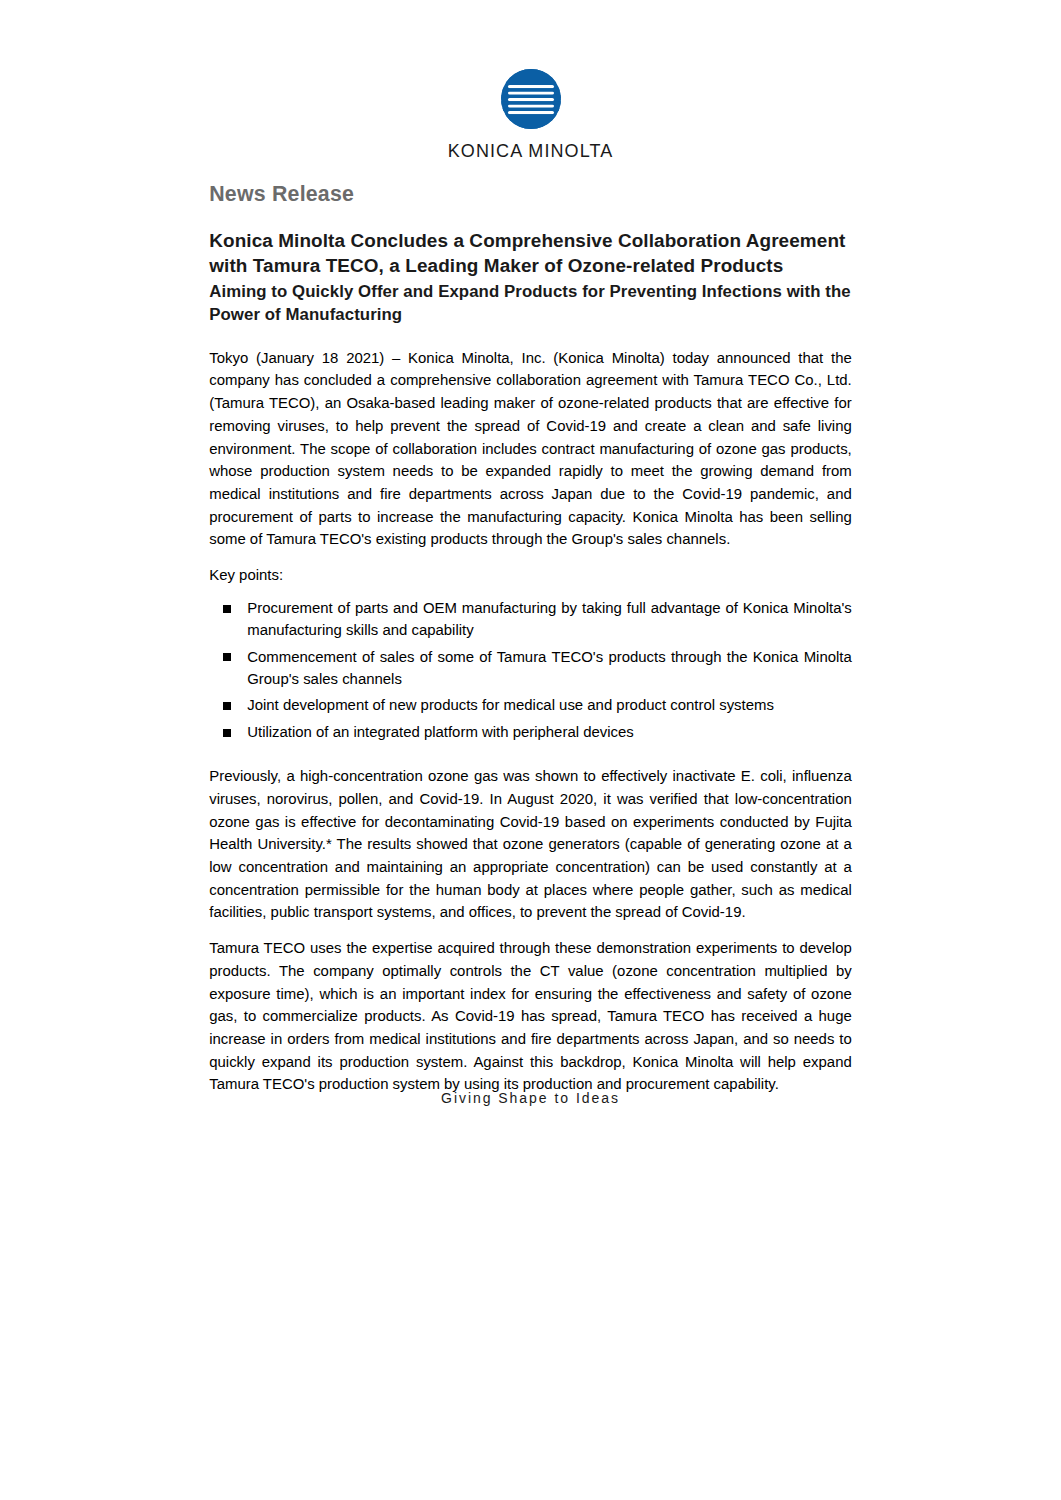KONICA MINOLTA
News Release
Konica Minolta Concludes a Comprehensive Collaboration Agreement with Tamura TECO, a Leading Maker of Ozone-related Products
Aiming to Quickly Offer and Expand Products for Preventing Infections with the Power of Manufacturing
Tokyo (January 18 2021) – Konica Minolta, Inc. (Konica Minolta) today announced that the company has concluded a comprehensive collaboration agreement with Tamura TECO Co., Ltd. (Tamura TECO), an Osaka-based leading maker of ozone-related products that are effective for removing viruses, to help prevent the spread of Covid-19 and create a clean and safe living environment. The scope of collaboration includes contract manufacturing of ozone gas products, whose production system needs to be expanded rapidly to meet the growing demand from medical institutions and fire departments across Japan due to the Covid-19 pandemic, and procurement of parts to increase the manufacturing capacity. Konica Minolta has been selling some of Tamura TECO's existing products through the Group's sales channels.
Key points:
Procurement of parts and OEM manufacturing by taking full advantage of Konica Minolta's manufacturing skills and capability
Commencement of sales of some of Tamura TECO's products through the Konica Minolta Group's sales channels
Joint development of new products for medical use and product control systems
Utilization of an integrated platform with peripheral devices
Previously, a high-concentration ozone gas was shown to effectively inactivate E. coli, influenza viruses, norovirus, pollen, and Covid-19. In August 2020, it was verified that low-concentration ozone gas is effective for decontaminating Covid-19 based on experiments conducted by Fujita Health University.* The results showed that ozone generators (capable of generating ozone at a low concentration and maintaining an appropriate concentration) can be used constantly at a concentration permissible for the human body at places where people gather, such as medical facilities, public transport systems, and offices, to prevent the spread of Covid-19.
Tamura TECO uses the expertise acquired through these demonstration experiments to develop products. The company optimally controls the CT value (ozone concentration multiplied by exposure time), which is an important index for ensuring the effectiveness and safety of ozone gas, to commercialize products. As Covid-19 has spread, Tamura TECO has received a huge increase in orders from medical institutions and fire departments across Japan, and so needs to quickly expand its production system. Against this backdrop, Konica Minolta will help expand Tamura TECO's production system by using its production and procurement capability.
Giving Shape to Ideas